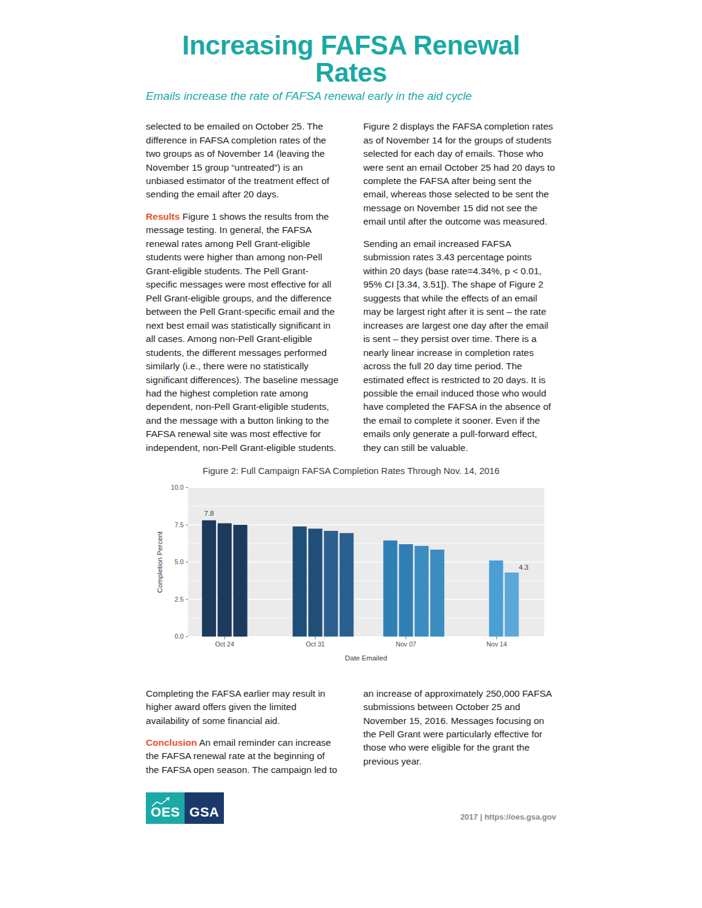Increasing FAFSA Renewal Rates
Emails increase the rate of FAFSA renewal early in the aid cycle
selected to be emailed on October 25. The difference in FAFSA completion rates of the two groups as of November 14 (leaving the November 15 group “untreated”) is an unbiased estimator of the treatment effect of sending the email after 20 days.
Results Figure 1 shows the results from the message testing. In general, the FAFSA renewal rates among Pell Grant-eligible students were higher than among non-Pell Grant-eligible students. The Pell Grant-specific messages were most effective for all Pell Grant-eligible groups, and the difference between the Pell Grant-specific email and the next best email was statistically significant in all cases. Among non-Pell Grant-eligible students, the different messages performed similarly (i.e., there were no statistically significant differences). The baseline message had the highest completion rate among dependent, non-Pell Grant-eligible students, and the message with a button linking to the FAFSA renewal site was most effective for independent, non-Pell Grant-eligible students.
Figure 2 displays the FAFSA completion rates as of November 14 for the groups of students selected for each day of emails. Those who were sent an email October 25 had 20 days to complete the FAFSA after being sent the email, whereas those selected to be sent the message on November 15 did not see the email until after the outcome was measured.
Sending an email increased FAFSA submission rates 3.43 percentage points within 20 days (base rate=4.34%, p < 0.01, 95% CI [3.34, 3.51]). The shape of Figure 2 suggests that while the effects of an email may be largest right after it is sent – the rate increases are largest one day after the email is sent – they persist over time. There is a nearly linear increase in completion rates across the full 20 day time period. The estimated effect is restricted to 20 days. It is possible the email induced those who would have completed the FAFSA in the absence of the email to complete it sooner. Even if the emails only generate a pull-forward effect, they can still be valuable.
Figure 2: Full Campaign FAFSA Completion Rates Through Nov. 14, 2016
0.0 2.5 5.0 7.5 10.0 Completion Percent 7.8 4.3 Oct 24 Oct 31 Nov 07 Nov 14 Date Emailed
Completing the FAFSA earlier may result in higher award offers given the limited availability of some financial aid.
Conclusion An email reminder can increase the FAFSA renewal rate at the beginning of the FAFSA open season. The campaign led to an increase of approximately 250,000 FAFSA submissions between October 25 and November 15, 2016. Messages focusing on the Pell Grant were particularly effective for those who were eligible for the grant the previous year.
OES
GSA
2017 | https://oes.gsa.gov